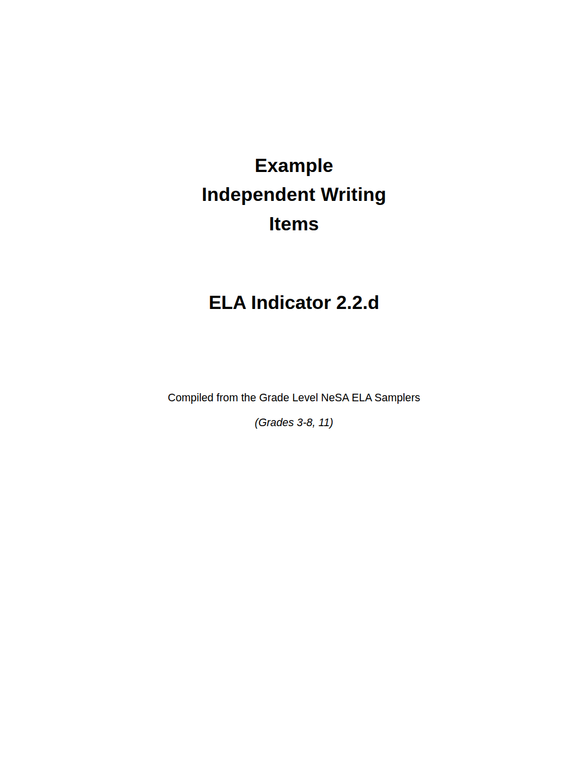Example
Independent Writing
Items
ELA Indicator 2.2.d
Compiled from the Grade Level NeSA ELA Samplers
(Grades 3-8, 11)